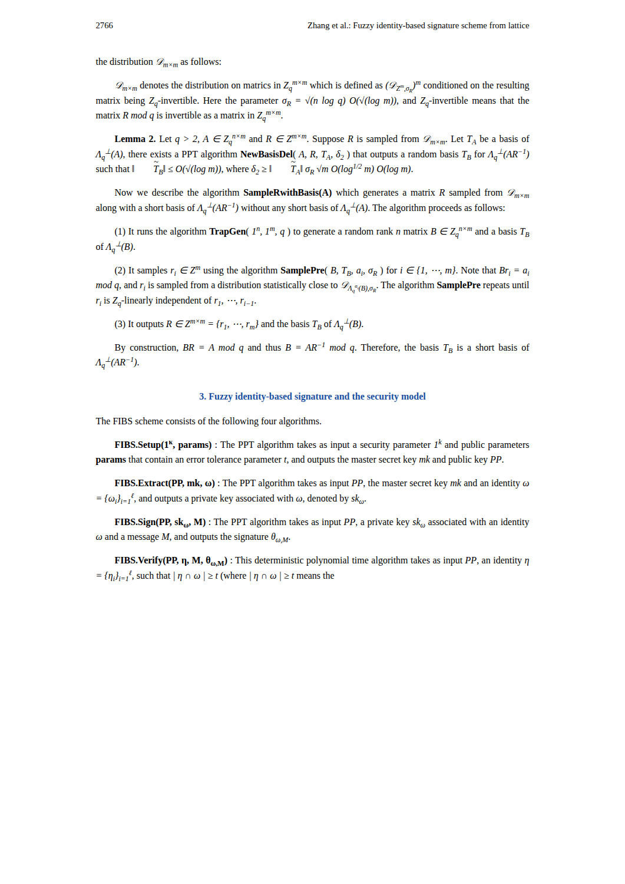2766 Zhang et al.: Fuzzy identity-based signature scheme from lattice
the distribution 𝒟m×m as follows:
𝒟m×m denotes the distribution on matrics in Zqm×m which is defined as (𝒟Zm,σR)m conditioned on the resulting matrix being Zq-invertible. Here the parameter σR = √(n log q) O(√(log m)), and Zq-invertible means that the matrix R mod q is invertible as a matrix in Zqm×m.
Lemma 2. Let q > 2, A ∈ Zqn×m and R ∈ Zm×m. Suppose R is sampled from 𝒟m×m. Let TA be a basis of Λq⊥(A), there exists a PPT algorithm NewBasisDel( A, R, TA, δ2 ) that outputs a random basis TB for Λq⊥(AR−1) such that ‖TB‖ ≤ O(√(log m)), where δ2 ≥ ‖TA‖ σR √m O(log1/2 m) O(log m).
Now we describe the algorithm SampleRwithBasis(A) which generates a matrix R sampled from 𝒟m×m along with a short basis of Λq⊥(AR−1) without any short basis of Λq⊥(A). The algorithm proceeds as follows:
(1) It runs the algorithm TrapGen( 1n, 1m, q ) to generate a random rank n matrix B ∈ Zqn×m and a basis TB of Λq⊥(B).
(2) It samples ri ∈ Zm using the algorithm SamplePre( B, TB, ai, σR ) for i ∈ {1, ⋯, m}. Note that Bri = ai mod q, and ri is sampled from a distribution statistically close to 𝒟Λqai(B),σR. The algorithm SamplePre repeats until ri is Zq-linearly independent of r1, ⋯, ri−1.
(3) It outputs R ∈ Zm×m = {r1, ⋯, rm} and the basis TB of Λq⊥(B).
By construction, BR = A mod q and thus B = AR−1 mod q. Therefore, the basis TB is a short basis of Λq⊥(AR−1).
3. Fuzzy identity-based signature and the security model
The FIBS scheme consists of the following four algorithms.
FIBS.Setup(1κ, params) : The PPT algorithm takes as input a security parameter 1k and public parameters params that contain an error tolerance parameter t, and outputs the master secret key mk and public key PP.
FIBS.Extract(PP, mk, ω) : The PPT algorithm takes as input PP, the master secret key mk and an identity ω = {ωi}i=1ℓ, and outputs a private key associated with ω, denoted by skω.
FIBS.Sign(PP, skω, M) : The PPT algorithm takes as input PP, a private key skω associated with an identity ω and a message M, and outputs the signature θω,M.
FIBS.Verify(PP, η, M, θω,M) : This deterministic polynomial time algorithm takes as input PP, an identity η = {ηi}i=1ℓ, such that | η ∩ ω | ≥ t (where | η ∩ ω | ≥ t means the